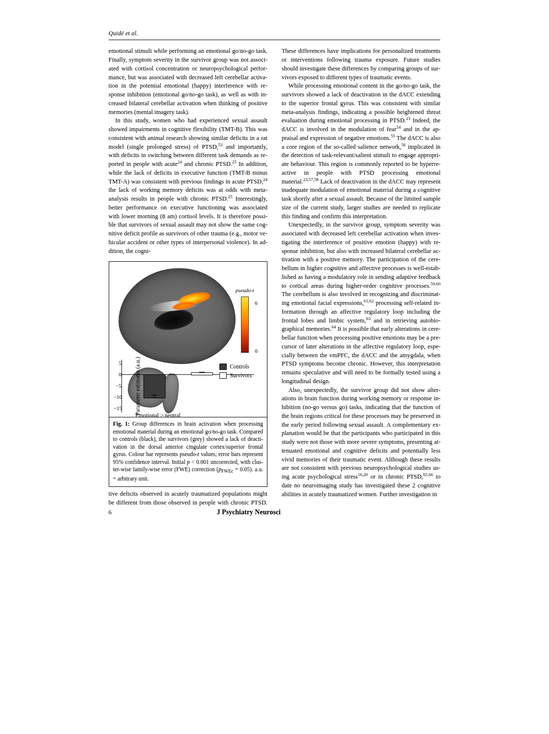Quidé et al.
emotional stimuli while performing an emotional go/no-go task. Finally, symptom severity in the survivor group was not associated with cortisol concentration or neuropsychological performance, but was associated with decreased left cerebellar activation in the potential emotional (happy) interference with response inhibition (emotional go/no-go task), as well as with increased bilateral cerebellar activation when thinking of positive memories (mental imagery task).
In this study, women who had experienced sexual assault showed impairments in cognitive flexibility (TMT-B). This was consistent with animal research showing similar deficits in a rat model (single prolonged stress) of PTSD,53 and importantly, with deficits in switching between different task demands as reported in people with acute24 and chronic PTSD.25 In addition, while the lack of deficits in executive function (TMT-B minus TMT-A) was consistent with previous findings in acute PTSD,24 the lack of working memory deficits was at odds with meta-analysis results in people with chronic PTSD.25 Interestingly, better performance on executive functioning was associated with lower morning (8 am) cortisol levels. It is therefore possible that survivors of sexual assault may not show the same cognitive deficit profile as survivors of other trauma (e.g., motor vehicular accident or other types of interpersonal violence). In addition, the cogni-
pseudo-t
6 0
Parameter estimates (a.u.)
5 0 −5 −10 −15
Emotional > neutral
Controls
Survivors
Fig. 1: Group differences in brain activation when processing emotional material during an emotional go/no-go task. Compared to controls (black), the survivors (grey) showed a lack of deactivation in the dorsal anterior cingulate cortex/superior frontal gyrus. Colour bar represents pseudo-t values; error bars represent 95% confidence interval. Initial p < 0.001 uncorrected, with cluster-wise family-wise error (FWE) correction (pFWEc = 0.05). a.u. = arbitrary unit.
tive deficits observed in acutely traumatized populations might be different from those observed in people with chronic PTSD. These differences have implications for personalized treatments or interventions following trauma exposure. Future studies should investigate these differences by comparing groups of survivors exposed to different types of traumatic events.
While processing emotional content in the go/no-go task, the survivors showed a lack of deactivation in the dACC extending to the superior frontal gyrus. This was consistent with similar meta-analysis findings, indicating a possible heightened threat evaluation during emotional processing in PTSD.23 Indeed, the dACC is involved in the modulation of fear54 and in the appraisal and expression of negative emotions.55 The dACC is also a core region of the so-called salience network,56 implicated in the detection of task-relevant/salient stimuli to engage appropriate behaviour. This region is commonly reported to be hyperreactive in people with PTSD processing emotional material.23,57,58 Lack of deactivation in the dACC may represent inadequate modulation of emotional material during a cognitive task shortly after a sexual assault. Because of the limited sample size of the current study, larger studies are needed to replicate this finding and confirm this interpretation.
Unexpectedly, in the survivor group, symptom severity was associated with decreased left cerebellar activation when investigating the interference of positive emotion (happy) with response inhibition, but also with increased bilateral cerebellar activation with a positive memory. The participation of the cerebellum in higher cognitive and affective processes is well-established as having a modulatory role in sending adaptive feedback to cortical areas during higher-order cognitive processes.59,60 The cerebellum is also involved in recognizing and discriminating emotional facial expressions,61,62 processing self-related information through an affective regulatory loop including the frontal lobes and limbic system,63 and in retrieving autobiographical memories.64 It is possible that early alterations in cerebellar function when processing positive emotions may be a precursor of later alterations in the affective regulatory loop, especially between the vmPFC, the dACC and the amygdala, when PTSD symptoms become chronic. However, this interpretation remains speculative and will need to be formally tested using a longitudinal design.
Also, unexpectedly, the survivor group did not show alterations in brain function during working memory or response inhibition (no-go versus go) tasks, indicating that the function of the brain regions critical for these processes may be preserved in the early period following sexual assault. A complementary explanation would be that the participants who participated in this study were not those with more severe symptoms, presenting attenuated emotional and cognitive deficits and potentially less vivid memories of their traumatic event. Although these results are not consistent with previous neuropsychological studies using acute psychological stress16,20 or in chronic PTSD,65,66 to date no neuroimaging study has investigated these 2 cognitive abilities in acutely traumatized women. Further investigation in
6
J Psychiatry Neurosci